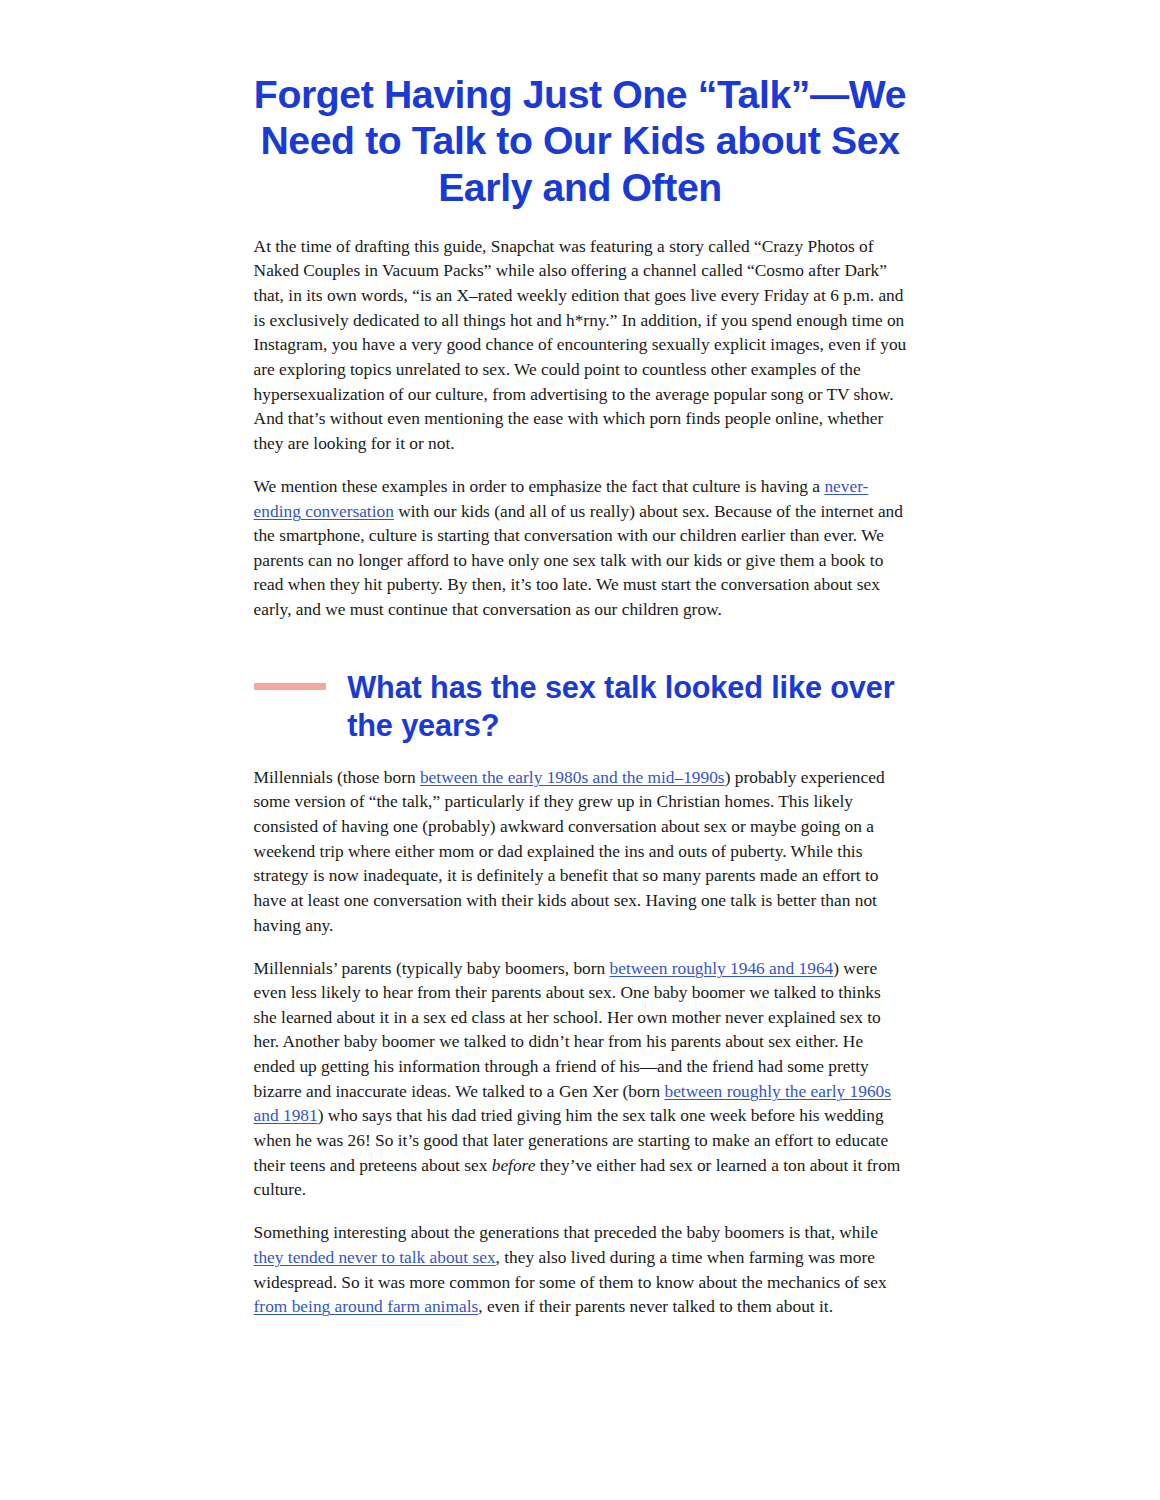Forget Having Just One “Talk”—We Need to Talk to Our Kids about Sex Early and Often
At the time of drafting this guide, Snapchat was featuring a story called “Crazy Photos of Naked Couples in Vacuum Packs” while also offering a channel called “Cosmo after Dark” that, in its own words, “is an X–rated weekly edition that goes live every Friday at 6 p.m. and is exclusively dedicated to all things hot and h*rny.” In addition, if you spend enough time on Instagram, you have a very good chance of encountering sexually explicit images, even if you are exploring topics unrelated to sex. We could point to countless other examples of the hypersexualization of our culture, from advertising to the average popular song or TV show. And that’s without even mentioning the ease with which porn finds people online, whether they are looking for it or not.
We mention these examples in order to emphasize the fact that culture is having a never-ending conversation with our kids (and all of us really) about sex. Because of the internet and the smartphone, culture is starting that conversation with our children earlier than ever. We parents can no longer afford to have only one sex talk with our kids or give them a book to read when they hit puberty. By then, it’s too late. We must start the conversation about sex early, and we must continue that conversation as our children grow.
What has the sex talk looked like over the years?
Millennials (those born between the early 1980s and the mid–1990s) probably experienced some version of “the talk,” particularly if they grew up in Christian homes. This likely consisted of having one (probably) awkward conversation about sex or maybe going on a weekend trip where either mom or dad explained the ins and outs of puberty. While this strategy is now inadequate, it is definitely a benefit that so many parents made an effort to have at least one conversation with their kids about sex. Having one talk is better than not having any.
Millennials’ parents (typically baby boomers, born between roughly 1946 and 1964) were even less likely to hear from their parents about sex. One baby boomer we talked to thinks she learned about it in a sex ed class at her school. Her own mother never explained sex to her. Another baby boomer we talked to didn’t hear from his parents about sex either. He ended up getting his information through a friend of his—and the friend had some pretty bizarre and inaccurate ideas. We talked to a Gen Xer (born between roughly the early 1960s and 1981) who says that his dad tried giving him the sex talk one week before his wedding when he was 26! So it’s good that later generations are starting to make an effort to educate their teens and preteens about sex before they’ve either had sex or learned a ton about it from culture.
Something interesting about the generations that preceded the baby boomers is that, while they tended never to talk about sex, they also lived during a time when farming was more widespread. So it was more common for some of them to know about the mechanics of sex from being around farm animals, even if their parents never talked to them about it.